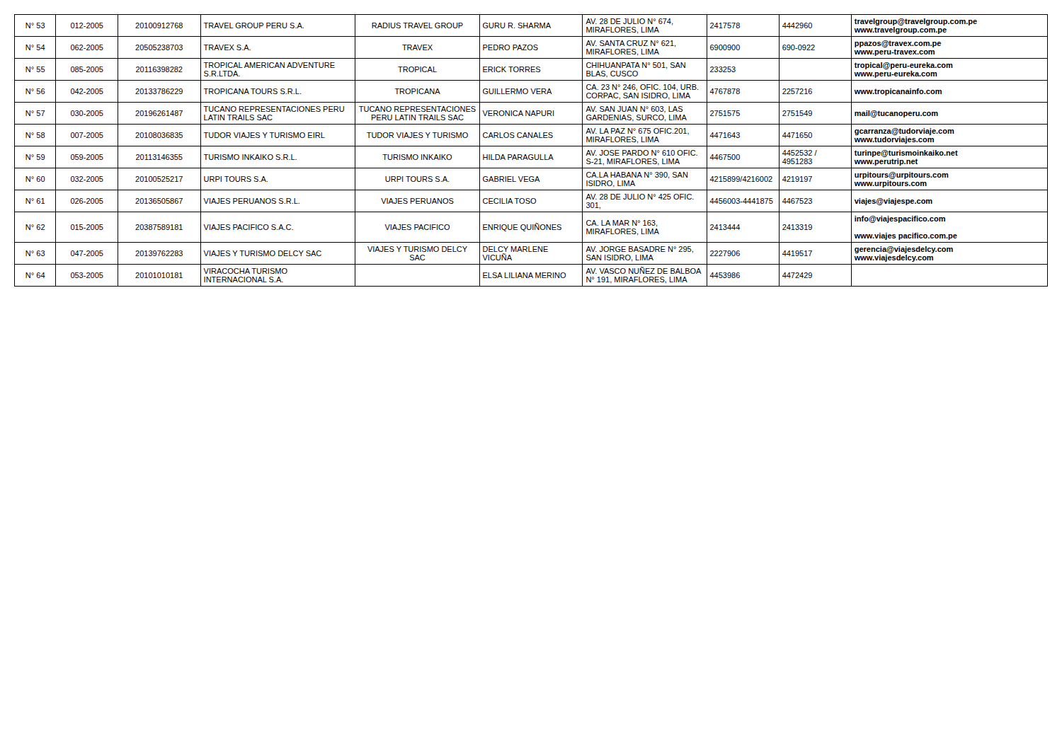| N° 53 | 012-2005 | 20100912768 | TRAVEL GROUP PERU S.A. | RADIUS TRAVEL GROUP | GURU R. SHARMA | AV. 28 DE JULIO N° 674, MIRAFLORES, LIMA | 2417578 | 4442960 | travelgroup@travelgroup.com.pe www.travelgroup.com.pe |
| N° 54 | 062-2005 | 20505238703 | TRAVEX S.A. | TRAVEX | PEDRO PAZOS | AV. SANTA CRUZ N° 621, MIRAFLORES, LIMA | 6900900 | 690-0922 | ppazos@travex.com.pe www.peru-travex.com |
| N° 55 | 085-2005 | 20116398282 | TROPICAL AMERICAN ADVENTURE S.R.LTDA. | TROPICAL | ERICK TORRES | CHIHUANPATA N° 501, SAN BLAS, CUSCO | 233253 | | tropical@peru-eureka.com www.peru-eureka.com |
| N° 56 | 042-2005 | 20133786229 | TROPICANA TOURS S.R.L. | TROPICANA | GUILLERMO VERA | CA. 23 N° 246, OFIC. 104, URB. CORPAC, SAN ISIDRO, LIMA | 4767878 | 2257216 | www.tropicanainfo.com |
| N° 57 | 030-2005 | 20196261487 | TUCANO REPRESENTACIONES PERU LATIN TRAILS SAC | TUCANO REPRESENTACIONES PERU LATIN TRAILS SAC | VERONICA NAPURI | AV. SAN JUAN N° 603, LAS GARDENIAS, SURCO, LIMA | 2751575 | 2751549 | mail@tucanoperu.com |
| N° 58 | 007-2005 | 20108036835 | TUDOR VIAJES Y TURISMO EIRL | TUDOR VIAJES Y TURISMO | CARLOS CANALES | AV. LA PAZ N° 675 OFIC.201, MIRAFLORES, LIMA | 4471643 | 4471650 | gcarranza@tudorviaje.com www.tudorviajes.com |
| N° 59 | 059-2005 | 20113146355 | TURISMO INKAIKO S.R.L. | TURISMO INKAIKO | HILDA PARAGULLA | AV. JOSE PARDO N° 610 OFIC. S-21, MIRAFLORES, LIMA | 4467500 | 4452532 / 4951283 | turinpe@turismoinkaiko.net www.perutrip.net |
| N° 60 | 032-2005 | 20100525217 | URPI TOURS S.A. | URPI TOURS S.A. | GABRIEL VEGA | CA.LA HABANA N° 390, SAN ISIDRO, LIMA | 4215899/4216002 | 4219197 | urpitours@urpitours.com www.urpitours.com |
| N° 61 | 026-2005 | 20136505867 | VIAJES PERUANOS S.R.L. | VIAJES PERUANOS | CECILIA TOSO | AV. 28 DE JULIO N° 425 OFIC. 301, | 4456003-4441875 | 4467523 | viajes@viajespe.com |
| N° 62 | 015-2005 | 20387589181 | VIAJES PACIFICO S.A.C. | VIAJES PACIFICO | ENRIQUE QUIÑONES | CA. LA MAR N° 163, MIRAFLORES, LIMA | 2413444 | 2413319 | info@viajespacifico.com www.viajes pacifico.com.pe |
| N° 63 | 047-2005 | 20139762283 | VIAJES Y TURISMO DELCY SAC | VIAJES Y TURISMO DELCY SAC | DELCY MARLENE VICUÑA | AV. JORGE BASADRE N° 295, SAN ISIDRO, LIMA | 2227906 | 4419517 | gerencia@viajesdelcy.com www.viajesdelcy.com |
| N° 64 | 053-2005 | 20101010181 | VIRACOCHA TURISMO INTERNACIONAL S.A. | | ELSA LILIANA MERINO | AV. VASCO NUÑEZ DE BALBOA N° 191, MIRAFLORES, LIMA | 4453986 | 4472429 | |